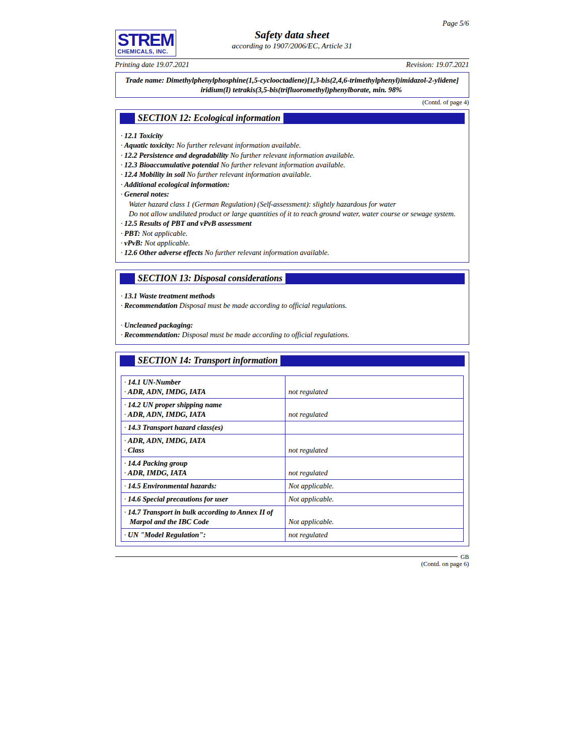Page 5/6
STREM CHEMICALS, INC.
Safety data sheet
according to 1907/2006/EC, Article 31
Printing date 19.07.2021 Revision: 19.07.2021
Trade name: Dimethylphenylphosphine(1,5-cyclooctadiene)[1,3-bis(2,4,6-trimethylphenyl)imidazol-2-ylidene] iridium(I) tetrakis(3,5-bis(trifluoromethyl)phenylborate, min. 98%
(Contd. of page 4)
SECTION 12: Ecological information
· 12.1 Toxicity
· Aquatic toxicity: No further relevant information available.
· 12.2 Persistence and degradability No further relevant information available.
· 12.3 Bioaccumulative potential No further relevant information available.
· 12.4 Mobility in soil No further relevant information available.
· Additional ecological information:
· General notes:
Water hazard class 1 (German Regulation) (Self-assessment): slightly hazardous for water
Do not allow undiluted product or large quantities of it to reach ground water, water course or sewage system.
· 12.5 Results of PBT and vPvB assessment
· PBT: Not applicable.
· vPvB: Not applicable.
· 12.6 Other adverse effects No further relevant information available.
SECTION 13: Disposal considerations
· 13.1 Waste treatment methods
· Recommendation Disposal must be made according to official regulations.
· Uncleaned packaging:
· Recommendation: Disposal must be made according to official regulations.
SECTION 14: Transport information
| · 14.1 UN-Number · ADR, ADN, IMDG, IATA | not regulated |
| · 14.2 UN proper shipping name · ADR, ADN, IMDG, IATA | not regulated |
| · 14.3 Transport hazard class(es) | |
| · ADR, ADN, IMDG, IATA · Class | not regulated |
| · 14.4 Packing group · ADR, IMDG, IATA | not regulated |
| · 14.5 Environmental hazards: | Not applicable. |
| · 14.6 Special precautions for user | Not applicable. |
| · 14.7 Transport in bulk according to Annex II of Marpol and the IBC Code | Not applicable. |
| · UN "Model Regulation": | not regulated |
GB
(Contd. on page 6)